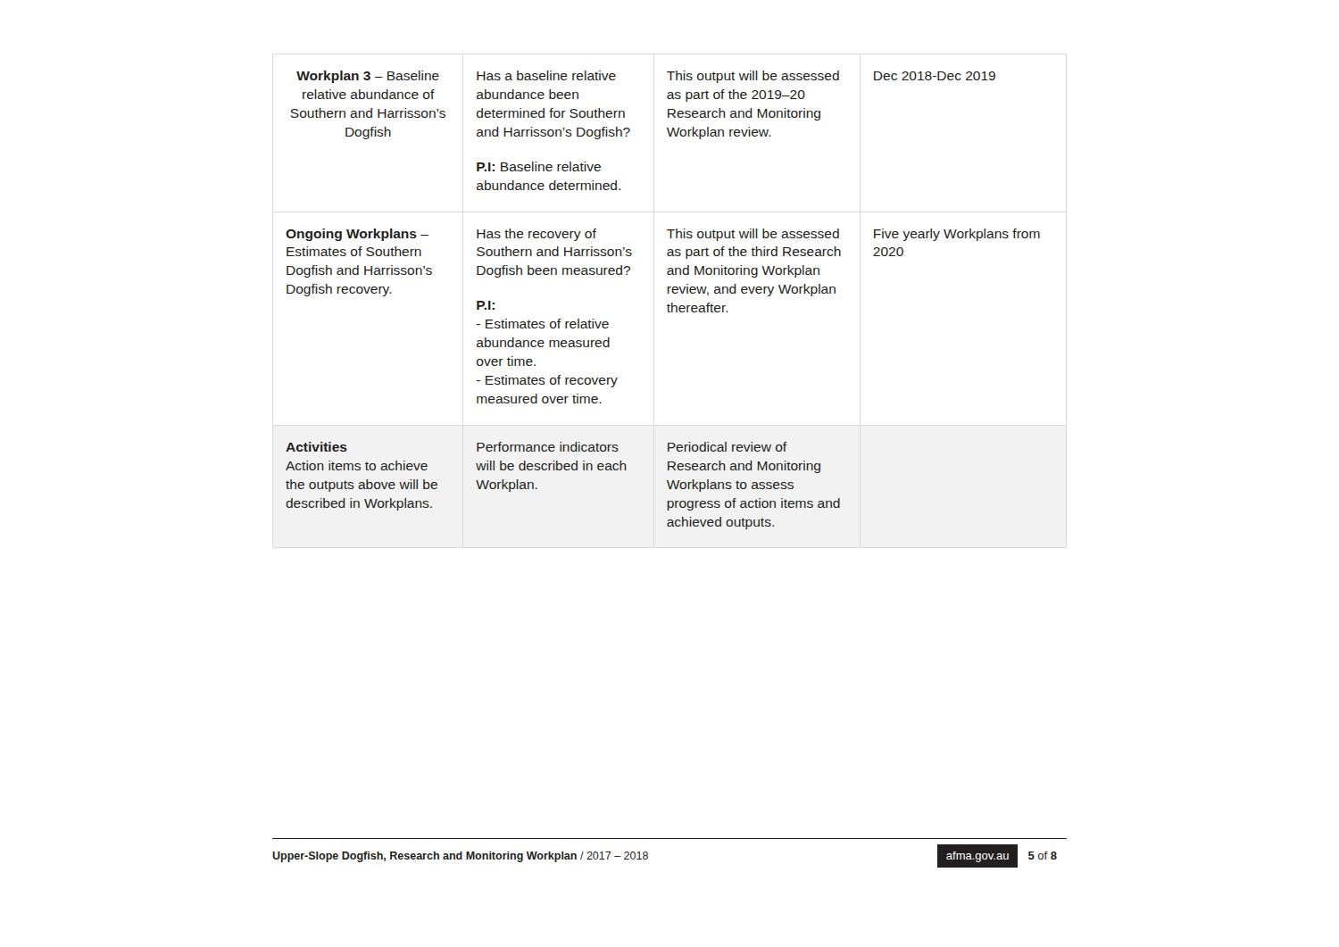| Workplan 3 – Baseline relative abundance of Southern and Harrisson’s Dogfish | Has a baseline relative abundance been determined for Southern and Harrisson’s Dogfish? P.I: Baseline relative abundance determined. | This output will be assessed as part of the 2019–20 Research and Monitoring Workplan review. | Dec 2018-Dec 2019 |
| Ongoing Workplans – Estimates of Southern Dogfish and Harrisson’s Dogfish recovery. | Has the recovery of Southern and Harrisson’s Dogfish been measured? P.I: - Estimates of relative abundance measured over time. - Estimates of recovery measured over time. | This output will be assessed as part of the third Research and Monitoring Workplan review, and every Workplan thereafter. | Five yearly Workplans from 2020 |
| Activities Action items to achieve the outputs above will be described in Workplans. | Performance indicators will be described in each Workplan. | Periodical review of Research and Monitoring Workplans to assess progress of action items and achieved outputs. | |
Upper-Slope Dogfish, Research and Monitoring Workplan / 2017 – 2018
afma.gov.au
5 of 8